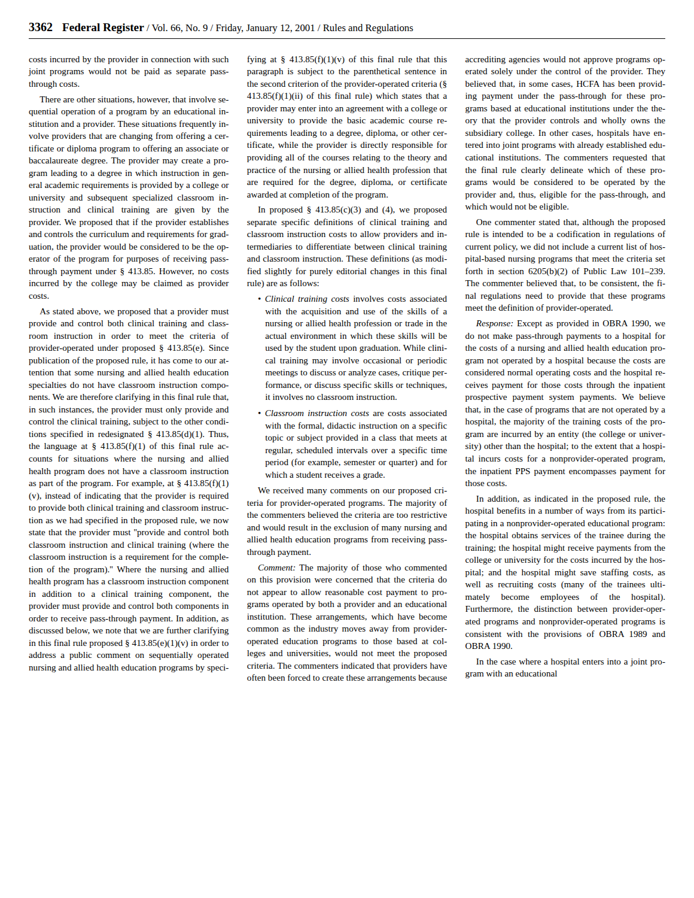3362 Federal Register / Vol. 66, No. 9 / Friday, January 12, 2001 / Rules and Regulations
costs incurred by the provider in connection with such joint programs would not be paid as separate pass-through costs.
There are other situations, however, that involve sequential operation of a program by an educational institution and a provider. These situations frequently involve providers that are changing from offering a certificate or diploma program to offering an associate or baccalaureate degree. The provider may create a program leading to a degree in which instruction in general academic requirements is provided by a college or university and subsequent specialized classroom instruction and clinical training are given by the provider. We proposed that if the provider establishes and controls the curriculum and requirements for graduation, the provider would be considered to be the operator of the program for purposes of receiving pass-through payment under § 413.85. However, no costs incurred by the college may be claimed as provider costs.
As stated above, we proposed that a provider must provide and control both clinical training and classroom instruction in order to meet the criteria of provider-operated under proposed § 413.85(e). Since publication of the proposed rule, it has come to our attention that some nursing and allied health education specialties do not have classroom instruction components. We are therefore clarifying in this final rule that, in such instances, the provider must only provide and control the clinical training, subject to the other conditions specified in redesignated § 413.85(d)(1). Thus, the language at § 413.85(f)(1) of this final rule accounts for situations where the nursing and allied health program does not have a classroom instruction as part of the program. For example, at § 413.85(f)(1)(v), instead of indicating that the provider is required to provide both clinical training and classroom instruction as we had specified in the proposed rule, we now state that the provider must ''provide and control both classroom instruction and clinical training (where the classroom instruction is a requirement for the completion of the program).'' Where the nursing and allied health program has a classroom instruction component in addition to a clinical training component, the provider must provide and control both components in order to receive pass-through payment. In addition, as discussed below, we note that we are further clarifying in this final rule proposed § 413.85(e)(1)(v) in order to address a public comment on sequentially operated nursing and allied health education programs by specifying at § 413.85(f)(1)(v) of this final rule that this paragraph is subject to the parenthetical sentence in the second criterion of the provider-operated criteria (§ 413.85(f)(1)(ii) of this final rule) which states that a provider may enter into an agreement with a college or university to provide the basic academic course requirements leading to a degree, diploma, or other certificate, while the provider is directly responsible for providing all of the courses relating to the theory and practice of the nursing or allied health profession that are required for the degree, diploma, or certificate awarded at completion of the program.
In proposed § 413.85(c)(3) and (4), we proposed separate specific definitions of clinical training and classroom instruction costs to allow providers and intermediaries to differentiate between clinical training and classroom instruction. These definitions (as modified slightly for purely editorial changes in this final rule) are as follows:
Clinical training costs involves costs associated with the acquisition and use of the skills of a nursing or allied health profession or trade in the actual environment in which these skills will be used by the student upon graduation. While clinical training may involve occasional or periodic meetings to discuss or analyze cases, critique performance, or discuss specific skills or techniques, it involves no classroom instruction.
Classroom instruction costs are costs associated with the formal, didactic instruction on a specific topic or subject provided in a class that meets at regular, scheduled intervals over a specific time period (for example, semester or quarter) and for which a student receives a grade.
We received many comments on our proposed criteria for provider-operated programs. The majority of the commenters believed the criteria are too restrictive and would result in the exclusion of many nursing and allied health education programs from receiving pass-through payment.
Comment: The majority of those who commented on this provision were concerned that the criteria do not appear to allow reasonable cost payment to programs operated by both a provider and an educational institution. These arrangements, which have become common as the industry moves away from provider-operated education programs to those based at colleges and universities, would not meet the proposed criteria. The commenters indicated that providers have often been forced to create these arrangements because accrediting agencies would not approve programs operated solely under the control of the provider. They believed that, in some cases, HCFA has been providing payment under the pass-through for these programs based at educational institutions under the theory that the provider controls and wholly owns the subsidiary college. In other cases, hospitals have entered into joint programs with already established educational institutions. The commenters requested that the final rule clearly delineate which of these programs would be considered to be operated by the provider and, thus, eligible for the pass-through, and which would not be eligible.
One commenter stated that, although the proposed rule is intended to be a codification in regulations of current policy, we did not include a current list of hospital-based nursing programs that meet the criteria set forth in section 6205(b)(2) of Public Law 101–239. The commenter believed that, to be consistent, the final regulations need to provide that these programs meet the definition of provider-operated.
Response: Except as provided in OBRA 1990, we do not make pass-through payments to a hospital for the costs of a nursing and allied health education program not operated by a hospital because the costs are considered normal operating costs and the hospital receives payment for those costs through the inpatient prospective payment system payments. We believe that, in the case of programs that are not operated by a hospital, the majority of the training costs of the program are incurred by an entity (the college or university) other than the hospital; to the extent that a hospital incurs costs for a nonprovider-operated program, the inpatient PPS payment encompasses payment for those costs.
In addition, as indicated in the proposed rule, the hospital benefits in a number of ways from its participating in a nonprovider-operated educational program: the hospital obtains services of the trainee during the training; the hospital might receive payments from the college or university for the costs incurred by the hospital; and the hospital might save staffing costs, as well as recruiting costs (many of the trainees ultimately become employees of the hospital). Furthermore, the distinction between provider-operated programs and nonprovider-operated programs is consistent with the provisions of OBRA 1989 and OBRA 1990.
In the case where a hospital enters into a joint program with an educational